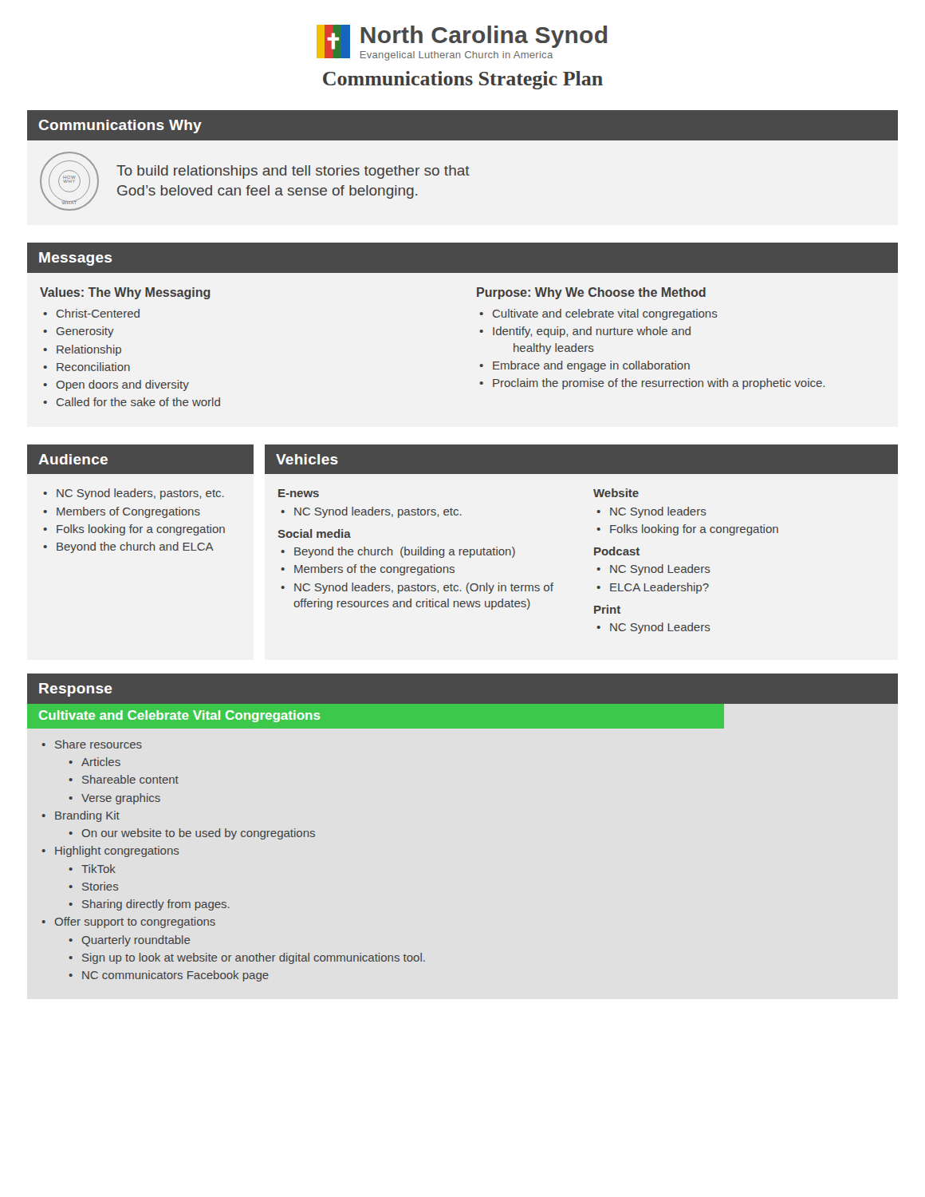✝ North Carolina Synod
Evangelical Lutheran Church in America
Communications Strategic Plan
Communications Why
WHY HOW WHAT
To build relationships and tell stories together so that
God’s beloved can feel a sense of belonging.
Messages
Values: The Why Messaging
Christ-Centered
Generosity
Relationship
Reconciliation
Open doors and diversity
Called for the sake of the world
Purpose: Why We Choose the Method
Cultivate and celebrate vital congregations
Identify, equip, and nurture whole andhealthy leaders
Embrace and engage in collaboration
Proclaim the promise of the resurrection with a prophetic voice.
Audience
NC Synod leaders, pastors, etc.
Members of Congregations
Folks looking for a congregation
Beyond the church and ELCA
Vehicles
E-news
NC Synod leaders, pastors, etc.
Social media
Beyond the church (building a reputation)
Members of the congregations
NC Synod leaders, pastors, etc. (Only in terms of offering resources and critical news updates)
Website
NC Synod leaders
Folks looking for a congregation
Podcast
NC Synod Leaders
ELCA Leadership?
Print
NC Synod Leaders
Response
Cultivate and Celebrate Vital Congregations
Share resources
Articles
Shareable content
Verse graphics
Branding Kit
On our website to be used by congregations
Highlight congregations
TikTok
Stories
Sharing directly from pages.
Offer support to congregations
Quarterly roundtable
Sign up to look at website or another digital communications tool.
NC communicators Facebook page